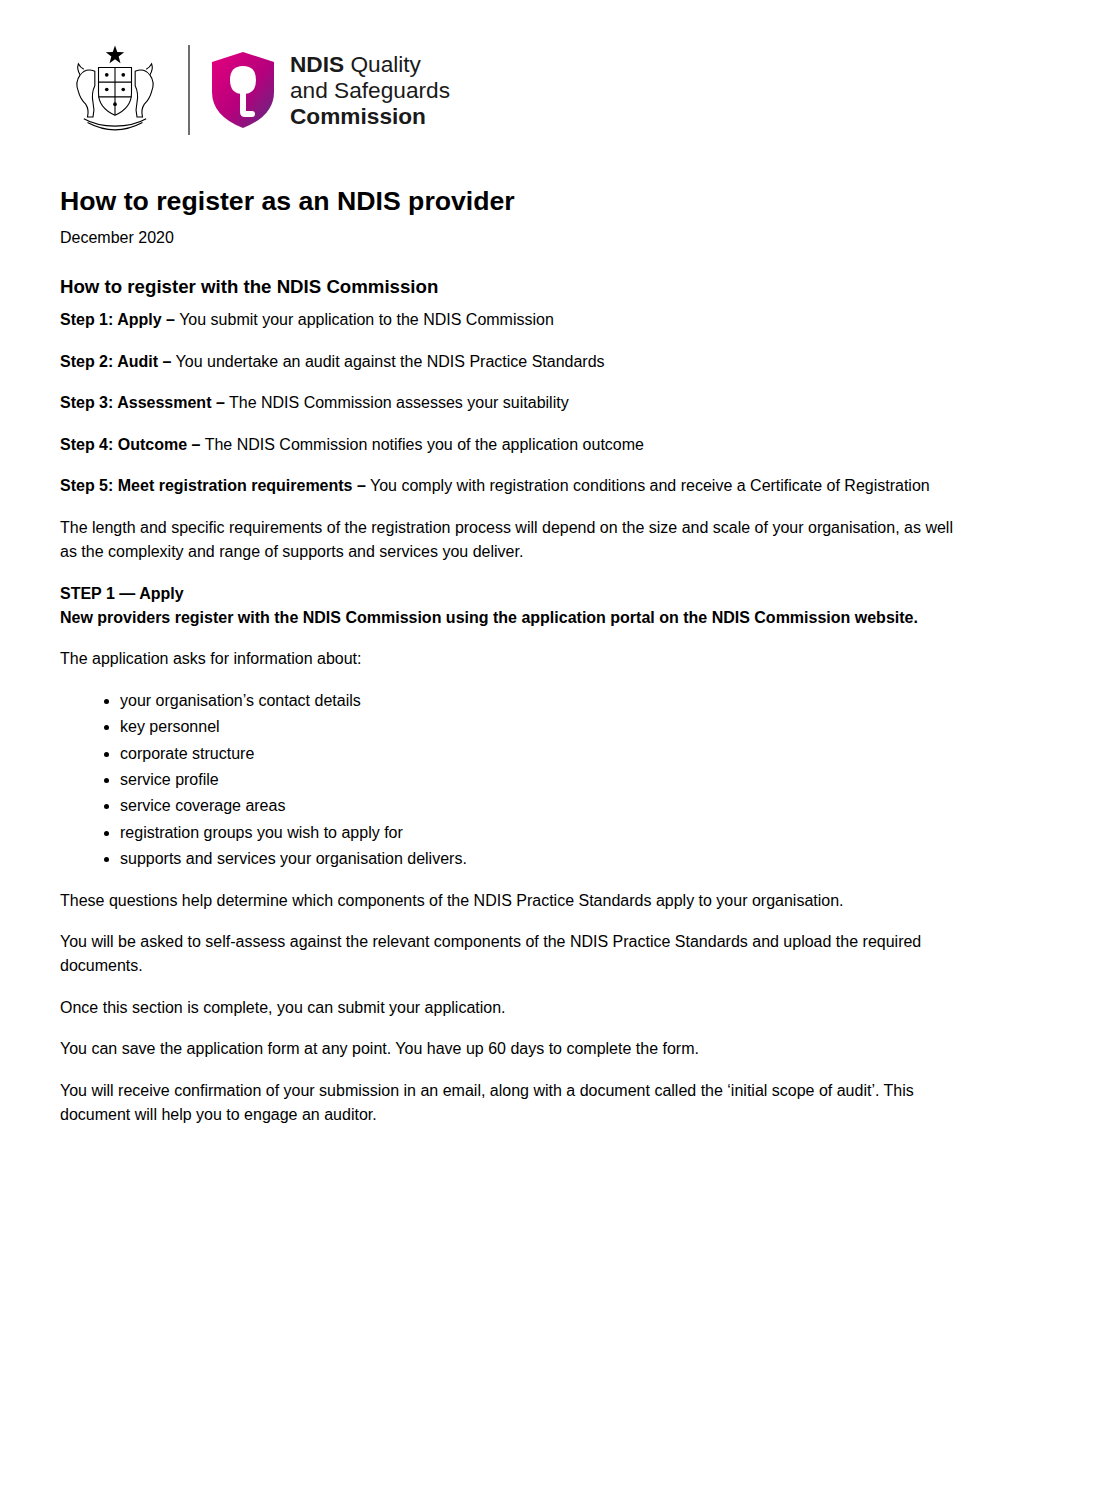NDIS Quality
and Safeguards
Commission
How to register as an NDIS provider
December 2020
How to register with the NDIS Commission
Step 1: Apply – You submit your application to the NDIS Commission
Step 2: Audit – You undertake an audit against the NDIS Practice Standards
Step 3: Assessment – The NDIS Commission assesses your suitability
Step 4: Outcome – The NDIS Commission notifies you of the application outcome
Step 5: Meet registration requirements – You comply with registration conditions and receive a Certificate of Registration
The length and specific requirements of the registration process will depend on the size and scale of your organisation, as well as the complexity and range of supports and services you deliver.
STEP 1 — Apply
New providers register with the NDIS Commission using the application portal on the NDIS Commission website.
The application asks for information about:
your organisation’s contact details
key personnel
corporate structure
service profile
service coverage areas
registration groups you wish to apply for
supports and services your organisation delivers.
These questions help determine which components of the NDIS Practice Standards apply to your organisation.
You will be asked to self-assess against the relevant components of the NDIS Practice Standards and upload the required documents.
Once this section is complete, you can submit your application.
You can save the application form at any point. You have up 60 days to complete the form.
You will receive confirmation of your submission in an email, along with a document called the ‘initial scope of audit’. This document will help you to engage an auditor.